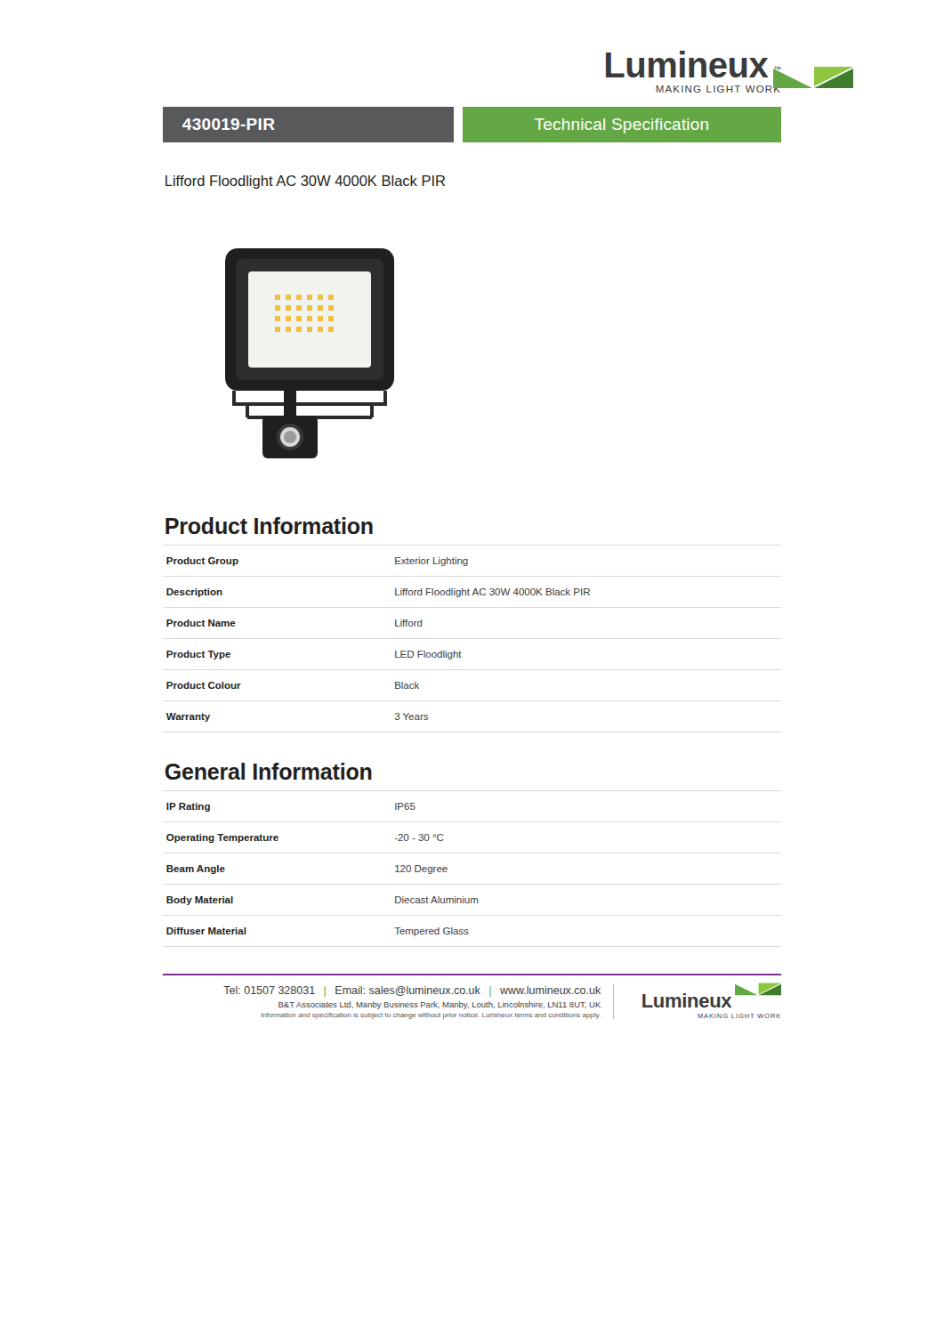Lumineux ™
MAKING LIGHT WORK
430019-PIR
Technical Specification
Lifford Floodlight AC 30W 4000K Black PIR
Product Information
| Product Group | Exterior Lighting |
| Description | Lifford Floodlight AC 30W 4000K Black PIR |
| Product Name | Lifford |
| Product Type | LED Floodlight |
| Product Colour | Black |
| Warranty | 3 Years |
General Information
| IP Rating | IP65 |
| Operating Temperature | -20 - 30 °C |
| Beam Angle | 120 Degree |
| Body Material | Diecast Aluminium |
| Diffuser Material | Tempered Glass |
Tel: 01507 328031 | Email: sales@lumineux.co.uk | www.lumineux.co.uk
B&T Associates Ltd, Manby Business Park, Manby, Louth, Lincolnshire, LN11 8UT, UK
Information and specification is subject to change without prior notice. Lumineux terms and conditions apply.
Lumineux
MAKING LIGHT WORK